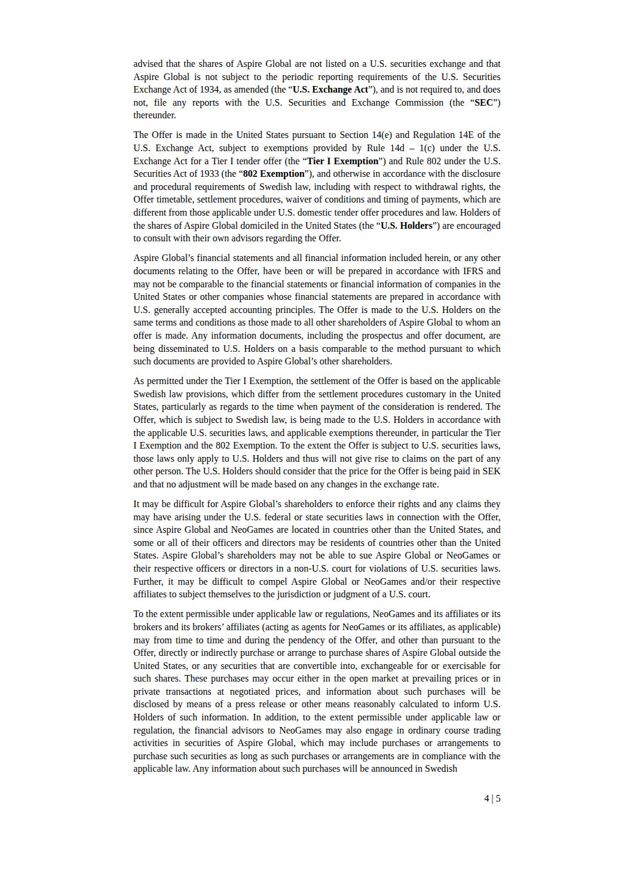advised that the shares of Aspire Global are not listed on a U.S. securities exchange and that Aspire Global is not subject to the periodic reporting requirements of the U.S. Securities Exchange Act of 1934, as amended (the “U.S. Exchange Act”), and is not required to, and does not, file any reports with the U.S. Securities and Exchange Commission (the “SEC”) thereunder.
The Offer is made in the United States pursuant to Section 14(e) and Regulation 14E of the U.S. Exchange Act, subject to exemptions provided by Rule 14d – 1(c) under the U.S. Exchange Act for a Tier I tender offer (the “Tier I Exemption”) and Rule 802 under the U.S. Securities Act of 1933 (the “802 Exemption”), and otherwise in accordance with the disclosure and procedural requirements of Swedish law, including with respect to withdrawal rights, the Offer timetable, settlement procedures, waiver of conditions and timing of payments, which are different from those applicable under U.S. domestic tender offer procedures and law. Holders of the shares of Aspire Global domiciled in the United States (the “U.S. Holders”) are encouraged to consult with their own advisors regarding the Offer.
Aspire Global’s financial statements and all financial information included herein, or any other documents relating to the Offer, have been or will be prepared in accordance with IFRS and may not be comparable to the financial statements or financial information of companies in the United States or other companies whose financial statements are prepared in accordance with U.S. generally accepted accounting principles. The Offer is made to the U.S. Holders on the same terms and conditions as those made to all other shareholders of Aspire Global to whom an offer is made. Any information documents, including the prospectus and offer document, are being disseminated to U.S. Holders on a basis comparable to the method pursuant to which such documents are provided to Aspire Global’s other shareholders.
As permitted under the Tier I Exemption, the settlement of the Offer is based on the applicable Swedish law provisions, which differ from the settlement procedures customary in the United States, particularly as regards to the time when payment of the consideration is rendered. The Offer, which is subject to Swedish law, is being made to the U.S. Holders in accordance with the applicable U.S. securities laws, and applicable exemptions thereunder, in particular the Tier I Exemption and the 802 Exemption. To the extent the Offer is subject to U.S. securities laws, those laws only apply to U.S. Holders and thus will not give rise to claims on the part of any other person. The U.S. Holders should consider that the price for the Offer is being paid in SEK and that no adjustment will be made based on any changes in the exchange rate.
It may be difficult for Aspire Global’s shareholders to enforce their rights and any claims they may have arising under the U.S. federal or state securities laws in connection with the Offer, since Aspire Global and NeoGames are located in countries other than the United States, and some or all of their officers and directors may be residents of countries other than the United States. Aspire Global’s shareholders may not be able to sue Aspire Global or NeoGames or their respective officers or directors in a non-U.S. court for violations of U.S. securities laws. Further, it may be difficult to compel Aspire Global or NeoGames and/or their respective affiliates to subject themselves to the jurisdiction or judgment of a U.S. court.
To the extent permissible under applicable law or regulations, NeoGames and its affiliates or its brokers and its brokers’ affiliates (acting as agents for NeoGames or its affiliates, as applicable) may from time to time and during the pendency of the Offer, and other than pursuant to the Offer, directly or indirectly purchase or arrange to purchase shares of Aspire Global outside the United States, or any securities that are convertible into, exchangeable for or exercisable for such shares. These purchases may occur either in the open market at prevailing prices or in private transactions at negotiated prices, and information about such purchases will be disclosed by means of a press release or other means reasonably calculated to inform U.S. Holders of such information. In addition, to the extent permissible under applicable law or regulation, the financial advisors to NeoGames may also engage in ordinary course trading activities in securities of Aspire Global, which may include purchases or arrangements to purchase such securities as long as such purchases or arrangements are in compliance with the applicable law. Any information about such purchases will be announced in Swedish
4 | 5